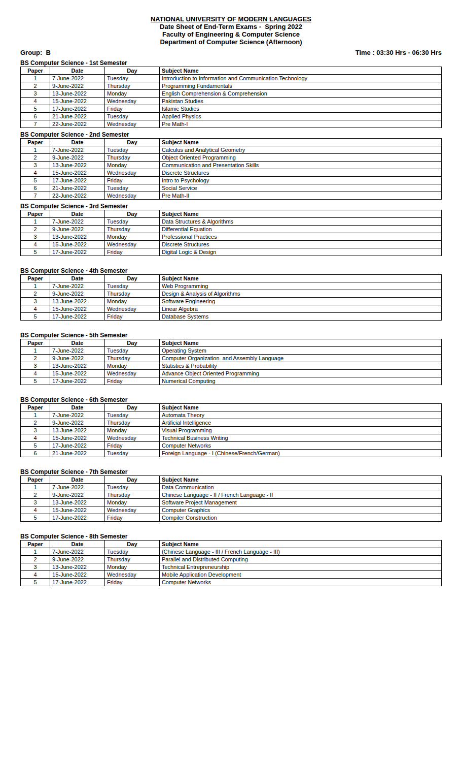NATIONAL UNIVERSITY OF MODERN LANGUAGES
Date Sheet of End-Term Exams - Spring 2022
Faculty of Engineering & Computer Science
Department of Computer Science (Afternoon)
Group: B
Time : 03:30 Hrs - 06:30 Hrs
BS Computer Science - 1st Semester
| Paper | Date | Day | Subject Name |
| --- | --- | --- | --- |
| 1 | 7-June-2022 | Tuesday | Introduction to Information and Communication Technology |
| 2 | 9-June-2022 | Thursday | Programming Fundamentals |
| 3 | 13-June-2022 | Monday | English Comprehension & Comprehension |
| 4 | 15-June-2022 | Wednesday | Pakistan Studies |
| 5 | 17-June-2022 | Friday | Islamic Studies |
| 6 | 21-June-2022 | Tuesday | Applied Physics |
| 7 | 22-June-2022 | Wednesday | Pre Math-I |
BS Computer Science - 2nd Semester
| Paper | Date | Day | Subject Name |
| --- | --- | --- | --- |
| 1 | 7-June-2022 | Tuesday | Calculus and Analytical Geometry |
| 2 | 9-June-2022 | Thursday | Object Oriented Programming |
| 3 | 13-June-2022 | Monday | Communication and Presentation Skills |
| 4 | 15-June-2022 | Wednesday | Discrete Structures |
| 5 | 17-June-2022 | Friday | Intro to Psychology |
| 6 | 21-June-2022 | Tuesday | Social Service |
| 7 | 22-June-2022 | Wednesday | Pre Math-II |
BS Computer Science - 3rd Semester
| Paper | Date | Day | Subject Name |
| --- | --- | --- | --- |
| 1 | 7-June-2022 | Tuesday | Data Structures & Algorithms |
| 2 | 9-June-2022 | Thursday | Differential Equation |
| 3 | 13-June-2022 | Monday | Professional Practices |
| 4 | 15-June-2022 | Wednesday | Discrete Structures |
| 5 | 17-June-2022 | Friday | Digital Logic & Design |
BS Computer Science - 4th Semester
| Paper | Date | Day | Subject Name |
| --- | --- | --- | --- |
| 1 | 7-June-2022 | Tuesday | Web Programming |
| 2 | 9-June-2022 | Thursday | Design & Analysis of Algorithms |
| 3 | 13-June-2022 | Monday | Software Engineering |
| 4 | 15-June-2022 | Wednesday | Linear Algebra |
| 5 | 17-June-2022 | Friday | Database Systems |
BS Computer Science - 5th Semester
| Paper | Date | Day | Subject Name |
| --- | --- | --- | --- |
| 1 | 7-June-2022 | Tuesday | Operating System |
| 2 | 9-June-2022 | Thursday | Computer Organization and Assembly Language |
| 3 | 13-June-2022 | Monday | Statistics & Probability |
| 4 | 15-June-2022 | Wednesday | Advance Object Oriented Programming |
| 5 | 17-June-2022 | Friday | Numerical Computing |
BS Computer Science - 6th Semester
| Paper | Date | Day | Subject Name |
| --- | --- | --- | --- |
| 1 | 7-June-2022 | Tuesday | Automata Theory |
| 2 | 9-June-2022 | Thursday | Artificial Intelligence |
| 3 | 13-June-2022 | Monday | Visual Programming |
| 4 | 15-June-2022 | Wednesday | Technical Business Writing |
| 5 | 17-June-2022 | Friday | Computer Networks |
| 6 | 21-June-2022 | Tuesday | Foreign Language - I (Chinese/French/German) |
BS Computer Science - 7th Semester
| Paper | Date | Day | Subject Name |
| --- | --- | --- | --- |
| 1 | 7-June-2022 | Tuesday | Data Communication |
| 2 | 9-June-2022 | Thursday | Chinese Language - II / French Language - II |
| 3 | 13-June-2022 | Monday | Software Project Management |
| 4 | 15-June-2022 | Wednesday | Computer Graphics |
| 5 | 17-June-2022 | Friday | Compiler Construction |
BS Computer Science - 8th Semester
| Paper | Date | Day | Subject Name |
| --- | --- | --- | --- |
| 1 | 7-June-2022 | Tuesday | (Chinese Language - III / French Language - III) |
| 2 | 9-June-2022 | Thursday | Parallel and Distributed Computing |
| 3 | 13-June-2022 | Monday | Technical Entrepreneurship |
| 4 | 15-June-2022 | Wednesday | Mobile Application Development |
| 5 | 17-June-2022 | Friday | Computer Networks |